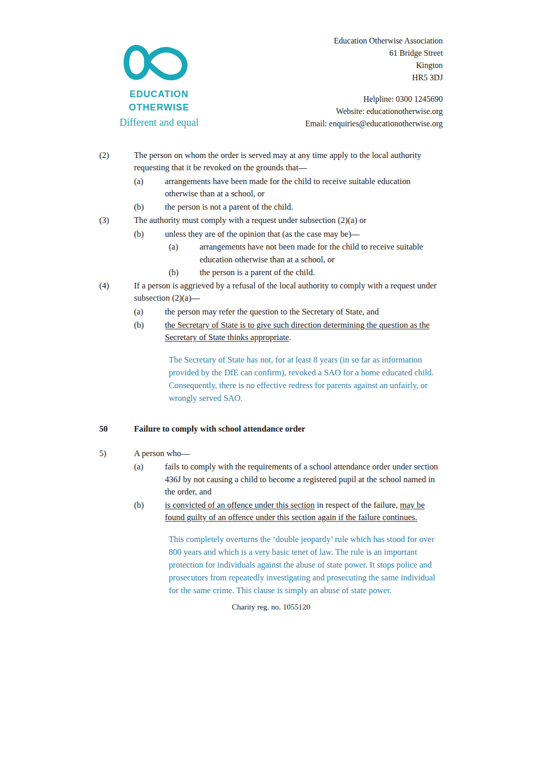EDUCATION OTHERWISE
Different and equal
Education Otherwise Association 61 Bridge Street Kington HR5 3DJ
Helpline: 0300 1245690 Website: educationotherwise.org Email: enquiries@educationotherwise.org
(2)
The person on whom the order is served may at any time apply to the local authority requesting that it be revoked on the grounds that—
(a)
arrangements have been made for the child to receive suitable education otherwise than at a school, or
(b)
the person is not a parent of the child.
(3)
The authority must comply with a request under subsection (2)(a) or
(b)
unless they are of the opinion that (as the case may be)—
(a)
arrangements have not been made for the child to receive suitable education otherwise than at a school, or
(b)
the person is a parent of the child.
(4)
If a person is aggrieved by a refusal of the local authority to comply with a request under subsection (2)(a)—
(a)
the person may refer the question to the Secretary of State, and
(b)
the Secretary of State is to give such direction determining the question as the Secretary of State thinks appropriate.
The Secretary of State has not, for at least 8 years (in so far as information provided by the DfE can confirm), revoked a SAO for a home educated child. Consequently, there is no effective redress for parents against an unfairly, or wrongly served SAO.
50 Failure to comply with school attendance order
5)
A person who—
(a)
fails to comply with the requirements of a school attendance order under section 436J by not causing a child to become a registered pupil at the school named in the order, and
(b)
is convicted of an offence under this section in respect of the failure, may be found guilty of an offence under this section again if the failure continues.
This completely overturns the ‘double jeopardy’ rule which has stood for over 800 years and which is a very basic tenet of law. The rule is an important protection for individuals against the abuse of state power. It stops police and prosecutors from repeatedly investigating and prosecuting the same individual for the same crime. This clause is simply an abuse of state power.
Charity reg. no. 1055120